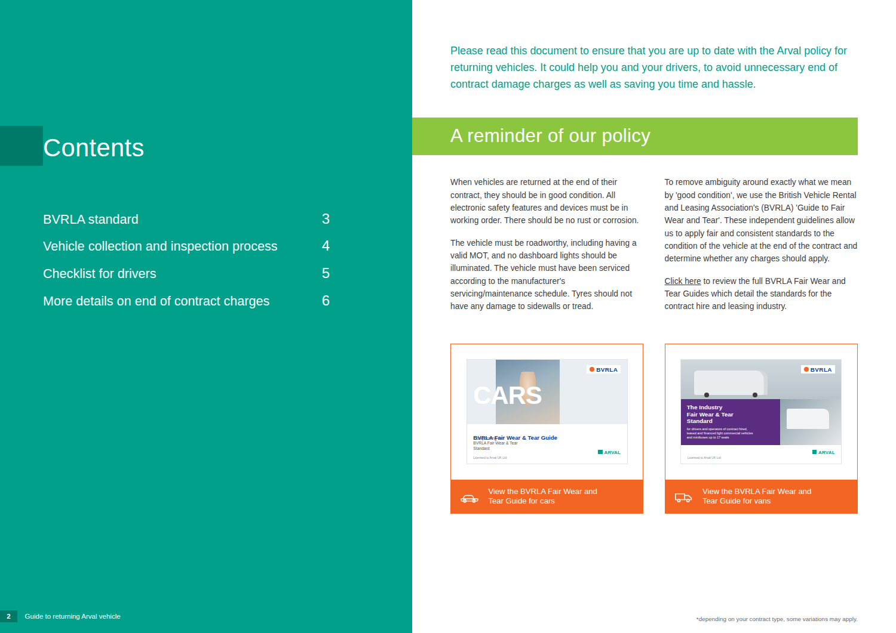Contents
BVRLA standard 3
Vehicle collection and inspection process 4
Checklist for drivers 5
More details on end of contract charges 6
2 Guide to returning Arval vehicle
Please read this document to ensure that you are up to date with the Arval policy for returning vehicles. It could help you and your drivers, to avoid unnecessary end of contract damage charges as well as saving you time and hassle.
A reminder of our policy
When vehicles are returned at the end of their contract, they should be in good condition. All electronic safety features and devices must be in working order. There should be no rust or corrosion.
The vehicle must be roadworthy, including having a valid MOT, and no dashboard lights should be illuminated. The vehicle must have been serviced according to the manufacturer's servicing/maintenance schedule. Tyres should not have any damage to sidewalls or tread.
To remove ambiguity around exactly what we mean by 'good condition', we use the British Vehicle Rental and Leasing Association's (BVRLA) 'Guide to Fair Wear and Tear'. These independent guidelines allow us to apply fair and consistent standards to the condition of the vehicle at the end of the contract and determine whether any charges should apply.
Click here to review the full BVRLA Fair Wear and Tear Guides which detail the standards for the contract hire and leasing industry.
CARS
BVRLA
BVRLA Fair Wear & Tear Guide
Incorporating the
BVRLA Fair Wear & Tear
Standard
ARVAL
Licensed to Arval UK Ltd
View the BVRLA Fair Wear and
Tear Guide for cars
BVRLA
The Industry
Fair Wear & Tear
Standard
for drivers and operators of contract hired,
leased and financed light commercial vehicles
and minibuses up to 17 seats
ARVAL
Licensed to Arval UK Ltd
View the BVRLA Fair Wear and
Tear Guide for vans
*depending on your contract type, some variations may apply.